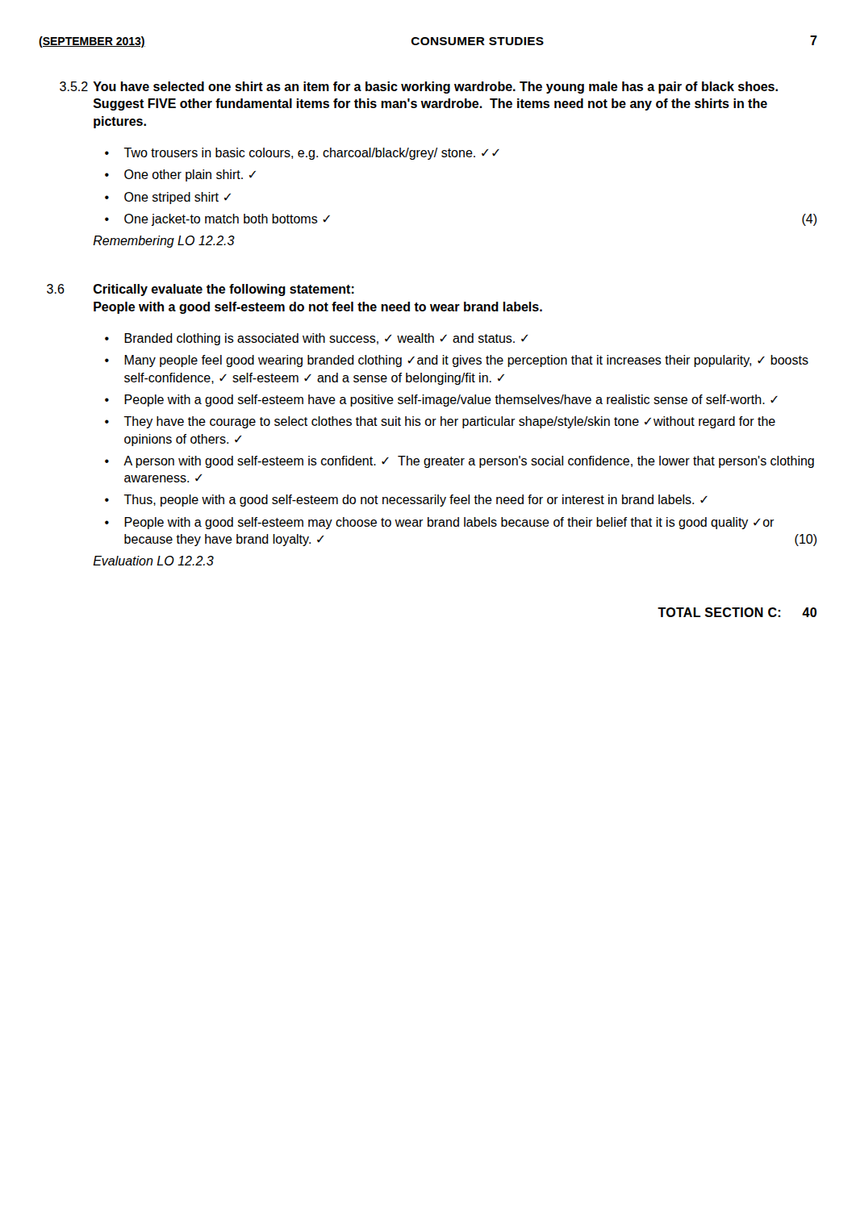(SEPTEMBER 2013) CONSUMER STUDIES 7
3.5.2
You have selected one shirt as an item for a basic working wardrobe. The young male has a pair of black shoes. Suggest FIVE other fundamental items for this man's wardrobe. The items need not be any of the shirts in the pictures.
•Two trousers in basic colours, e.g. charcoal/black/grey/ stone. ✓✓
•One other plain shirt. ✓
•One striped shirt ✓
•One jacket-to match both bottoms ✓(4)
Remembering LO 12.2.3
3.6
Critically evaluate the following statement:
People with a good self-esteem do not feel the need to wear brand labels.
•Branded clothing is associated with success, ✓ wealth ✓ and status. ✓
•Many people feel good wearing branded clothing ✓and it gives the perception that it increases their popularity, ✓ boosts self-confidence, ✓ self-esteem ✓ and a sense of belonging/fit in. ✓
•People with a good self-esteem have a positive self-image/value themselves/have a realistic sense of self-worth. ✓
•They have the courage to select clothes that suit his or her particular shape/style/skin tone ✓without regard for the opinions of others. ✓
•A person with good self-esteem is confident. ✓ The greater a person's social confidence, the lower that person's clothing awareness. ✓
•Thus, people with a good self-esteem do not necessarily feel the need for or interest in brand labels. ✓
•People with a good self-esteem may choose to wear brand labels because of their belief that it is good quality ✓or because they have brand loyalty. ✓(10)
Evaluation LO 12.2.3
TOTAL SECTION C: 40